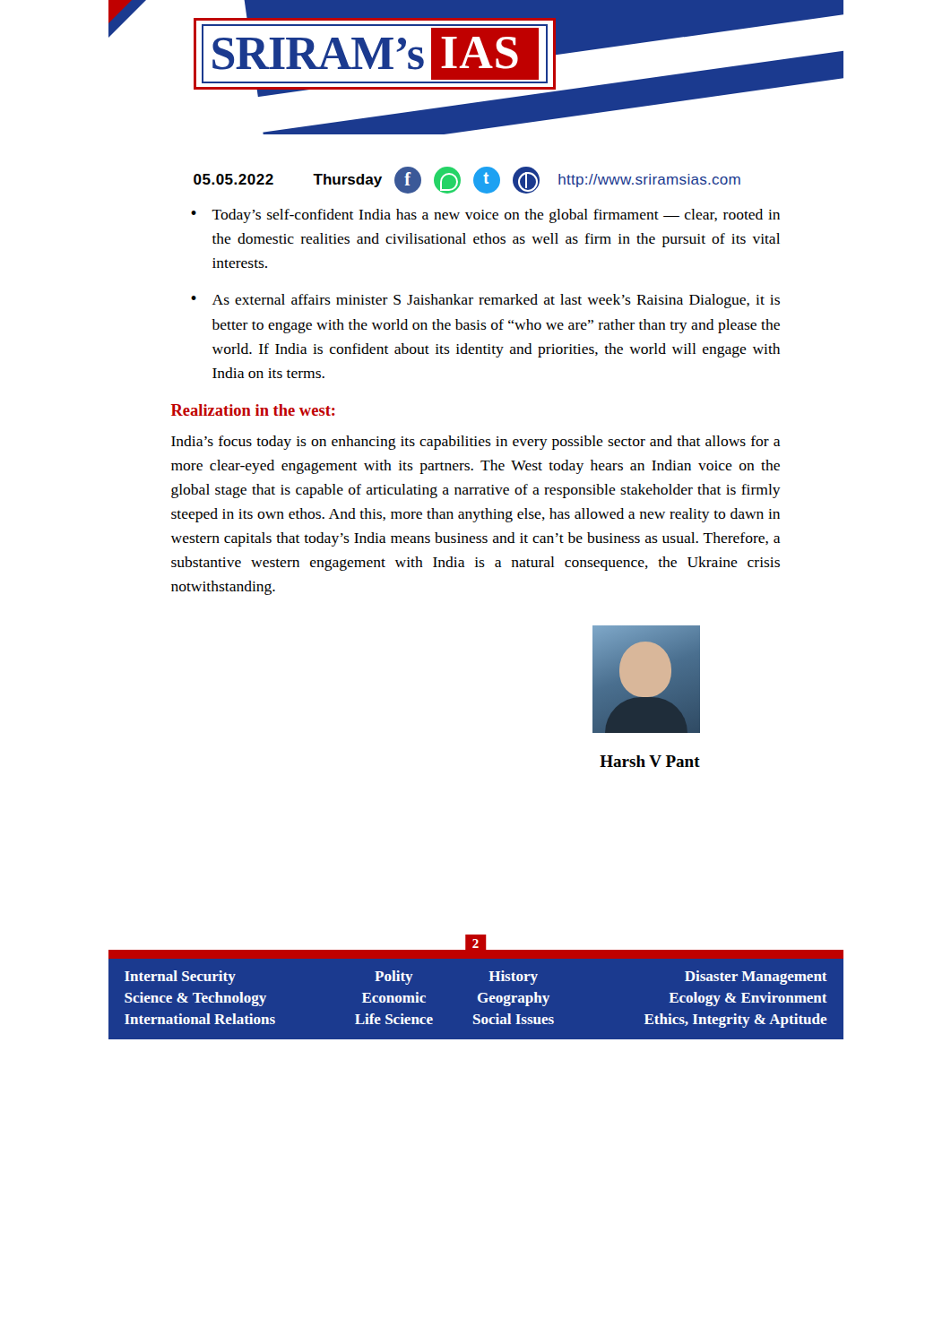SRIRAM’s IAS®
05.05.2022 Thursday http://www.sriramsias.com
Today’s self-confident India has a new voice on the global firmament — clear, rooted in the domestic realities and civilisational ethos as well as firm in the pursuit of its vital interests.
As external affairs minister S Jaishankar remarked at last week’s Raisina Dialogue, it is better to engage with the world on the basis of “who we are” rather than try and please the world. If India is confident about its identity and priorities, the world will engage with India on its terms.
Realization in the west:
India’s focus today is on enhancing its capabilities in every possible sector and that allows for a more clear-eyed engagement with its partners. The West today hears an Indian voice on the global stage that is capable of articulating a narrative of a responsible stakeholder that is firmly steeped in its own ethos. And this, more than anything else, has allowed a new reality to dawn in western capitals that today’s India means business and it can’t be business as usual. Therefore, a substantive western engagement with India is a natural consequence, the Ukraine crisis notwithstanding.
Harsh V Pant
2
| Internal Security | Polity | History | Disaster Management |
| Science & Technology | Economic | Geography | Ecology & Environment |
| International Relations | Life Science | Social Issues | Ethics, Integrity & Aptitude |